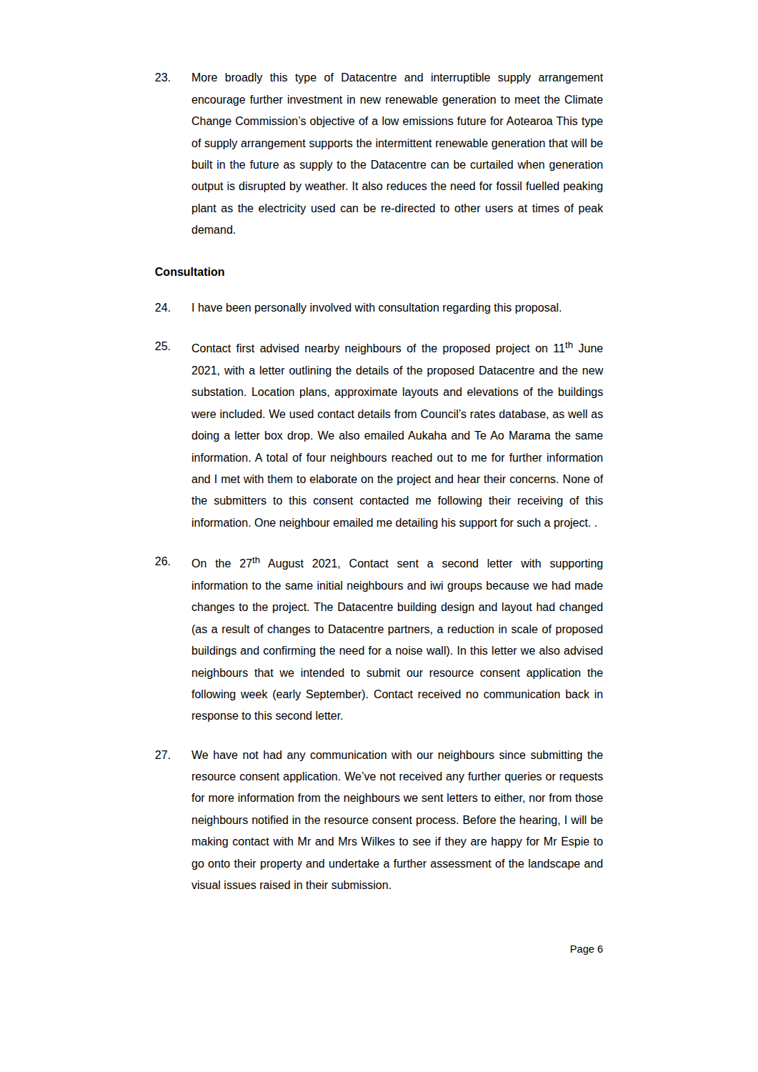23. More broadly this type of Datacentre and interruptible supply arrangement encourage further investment in new renewable generation to meet the Climate Change Commission’s objective of a low emissions future for Aotearoa This type of supply arrangement supports the intermittent renewable generation that will be built in the future as supply to the Datacentre can be curtailed when generation output is disrupted by weather. It also reduces the need for fossil fuelled peaking plant as the electricity used can be re-directed to other users at times of peak demand.
Consultation
24. I have been personally involved with consultation regarding this proposal.
25. Contact first advised nearby neighbours of the proposed project on 11th June 2021, with a letter outlining the details of the proposed Datacentre and the new substation. Location plans, approximate layouts and elevations of the buildings were included. We used contact details from Council’s rates database, as well as doing a letter box drop. We also emailed Aukaha and Te Ao Marama the same information. A total of four neighbours reached out to me for further information and I met with them to elaborate on the project and hear their concerns. None of the submitters to this consent contacted me following their receiving of this information. One neighbour emailed me detailing his support for such a project. .
26. On the 27th August 2021, Contact sent a second letter with supporting information to the same initial neighbours and iwi groups because we had made changes to the project. The Datacentre building design and layout had changed (as a result of changes to Datacentre partners, a reduction in scale of proposed buildings and confirming the need for a noise wall). In this letter we also advised neighbours that we intended to submit our resource consent application the following week (early September). Contact received no communication back in response to this second letter.
27. We have not had any communication with our neighbours since submitting the resource consent application. We’ve not received any further queries or requests for more information from the neighbours we sent letters to either, nor from those neighbours notified in the resource consent process. Before the hearing, I will be making contact with Mr and Mrs Wilkes to see if they are happy for Mr Espie to go onto their property and undertake a further assessment of the landscape and visual issues raised in their submission.
Page 6